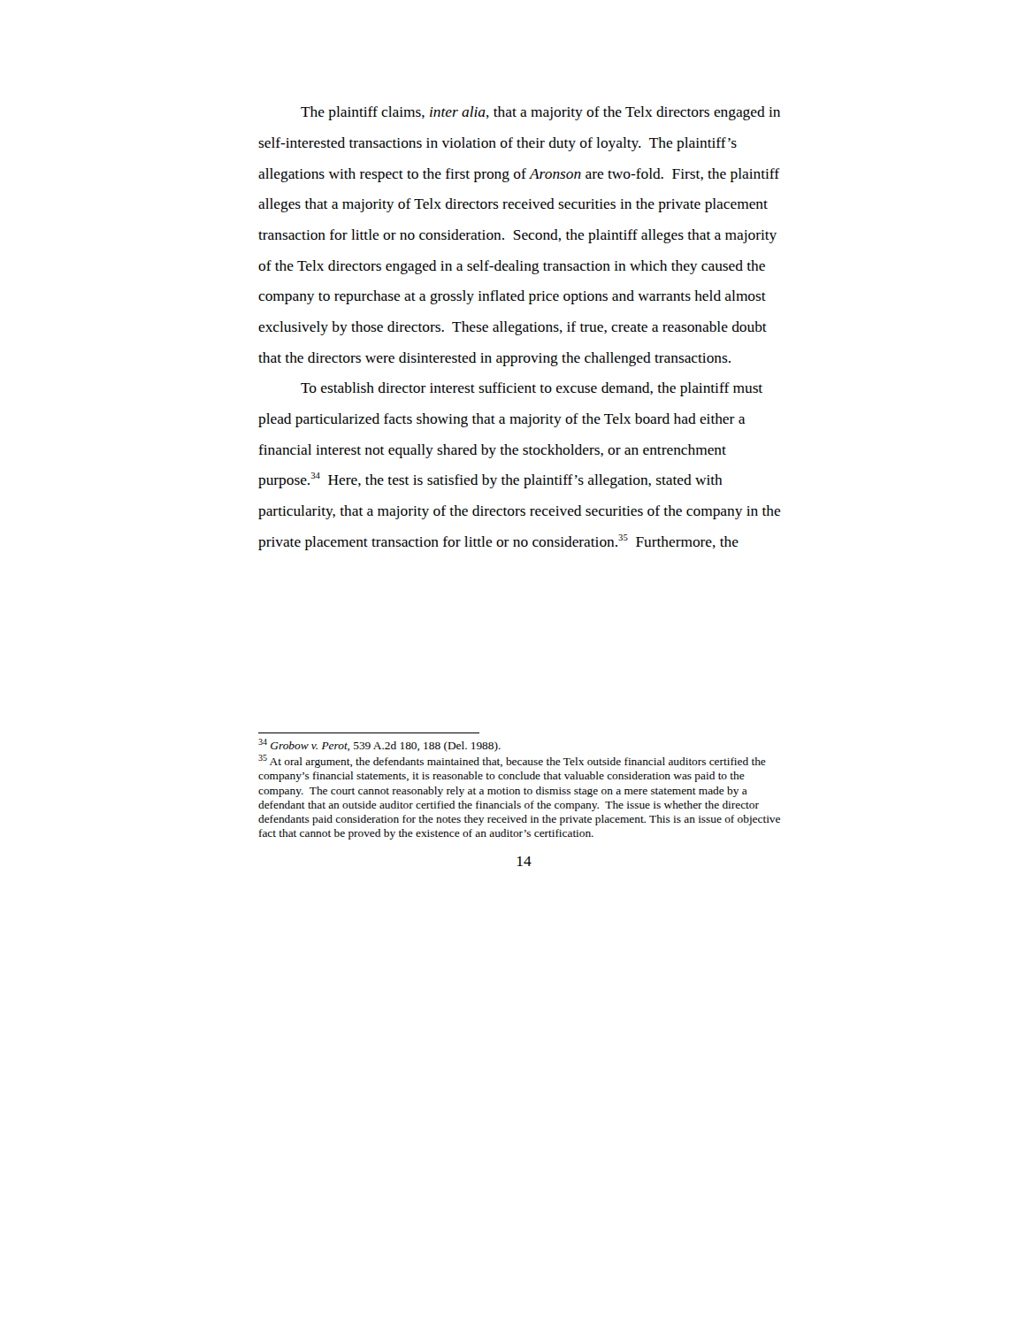The plaintiff claims, inter alia, that a majority of the Telx directors engaged in self-interested transactions in violation of their duty of loyalty. The plaintiff’s allegations with respect to the first prong of Aronson are two-fold. First, the plaintiff alleges that a majority of Telx directors received securities in the private placement transaction for little or no consideration. Second, the plaintiff alleges that a majority of the Telx directors engaged in a self-dealing transaction in which they caused the company to repurchase at a grossly inflated price options and warrants held almost exclusively by those directors. These allegations, if true, create a reasonable doubt that the directors were disinterested in approving the challenged transactions.
To establish director interest sufficient to excuse demand, the plaintiff must plead particularized facts showing that a majority of the Telx board had either a financial interest not equally shared by the stockholders, or an entrenchment purpose.34 Here, the test is satisfied by the plaintiff’s allegation, stated with particularity, that a majority of the directors received securities of the company in the private placement transaction for little or no consideration.35 Furthermore, the
34 Grobow v. Perot, 539 A.2d 180, 188 (Del. 1988).
35 At oral argument, the defendants maintained that, because the Telx outside financial auditors certified the company’s financial statements, it is reasonable to conclude that valuable consideration was paid to the company. The court cannot reasonably rely at a motion to dismiss stage on a mere statement made by a defendant that an outside auditor certified the financials of the company. The issue is whether the director defendants paid consideration for the notes they received in the private placement. This is an issue of objective fact that cannot be proved by the existence of an auditor’s certification.
14